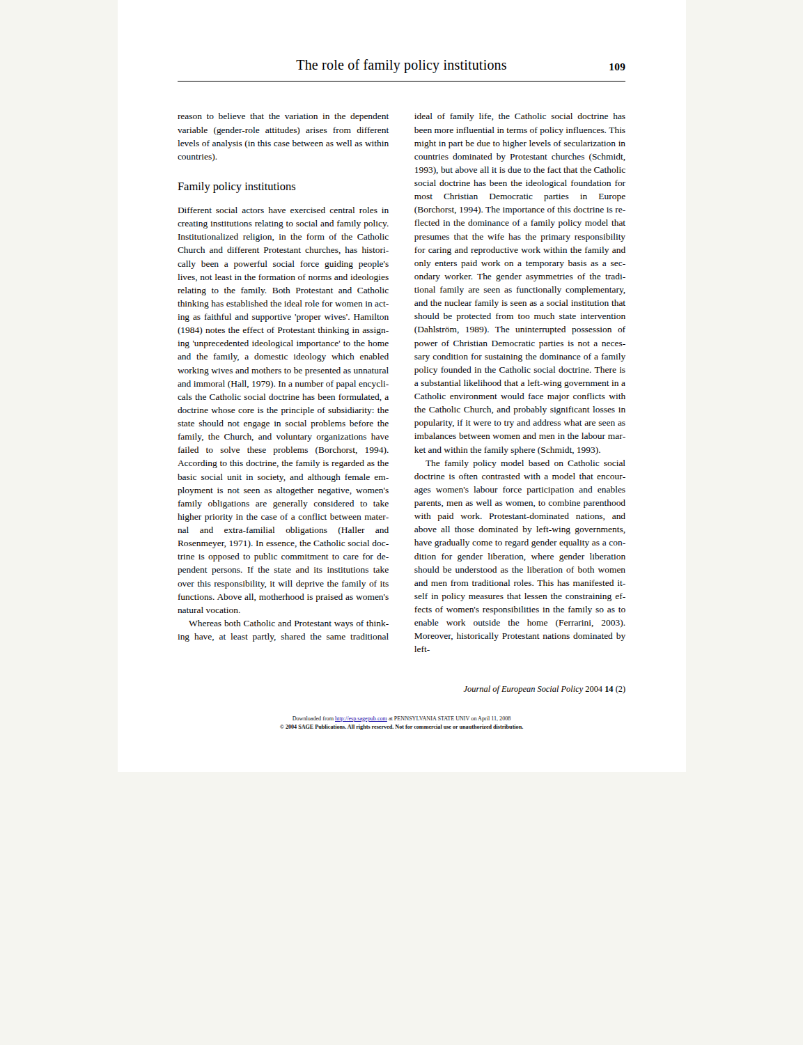The role of family policy institutions 109
reason to believe that the variation in the dependent variable (gender-role attitudes) arises from different levels of analysis (in this case between as well as within countries).
Family policy institutions
Different social actors have exercised central roles in creating institutions relating to social and family policy. Institutionalized religion, in the form of the Catholic Church and different Protestant churches, has historically been a powerful social force guiding people's lives, not least in the formation of norms and ideologies relating to the family. Both Protestant and Catholic thinking has established the ideal role for women in acting as faithful and supportive 'proper wives'. Hamilton (1984) notes the effect of Protestant thinking in assigning 'unprecedented ideological importance' to the home and the family, a domestic ideology which enabled working wives and mothers to be presented as unnatural and immoral (Hall, 1979). In a number of papal encyclicals the Catholic social doctrine has been formulated, a doctrine whose core is the principle of subsidiarity: the state should not engage in social problems before the family, the Church, and voluntary organizations have failed to solve these problems (Borchorst, 1994). According to this doctrine, the family is regarded as the basic social unit in society, and although female employment is not seen as altogether negative, women's family obligations are generally considered to take higher priority in the case of a conflict between maternal and extra-familial obligations (Haller and Rosenmeyer, 1971). In essence, the Catholic social doctrine is opposed to public commitment to care for dependent persons. If the state and its institutions take over this responsibility, it will deprive the family of its functions. Above all, motherhood is praised as women's natural vocation.
Whereas both Catholic and Protestant ways of thinking have, at least partly, shared the same traditional ideal of family life, the Catholic social doctrine has been more influential in terms of policy influences. This might in part be due to higher levels of secularization in countries dominated by Protestant churches (Schmidt, 1993), but above all it is due to the fact that the Catholic social doctrine has been the ideological foundation for most Christian Democratic parties in Europe (Borchorst, 1994). The importance of this doctrine is reflected in the dominance of a family policy model that presumes that the wife has the primary responsibility for caring and reproductive work within the family and only enters paid work on a temporary basis as a secondary worker. The gender asymmetries of the traditional family are seen as functionally complementary, and the nuclear family is seen as a social institution that should be protected from too much state intervention (Dahlström, 1989). The uninterrupted possession of power of Christian Democratic parties is not a necessary condition for sustaining the dominance of a family policy founded in the Catholic social doctrine. There is a substantial likelihood that a left-wing government in a Catholic environment would face major conflicts with the Catholic Church, and probably significant losses in popularity, if it were to try and address what are seen as imbalances between women and men in the labour market and within the family sphere (Schmidt, 1993).
The family policy model based on Catholic social doctrine is often contrasted with a model that encourages women's labour force participation and enables parents, men as well as women, to combine parenthood with paid work. Protestant-dominated nations, and above all those dominated by left-wing governments, have gradually come to regard gender equality as a condition for gender liberation, where gender liberation should be understood as the liberation of both women and men from traditional roles. This has manifested itself in policy measures that lessen the constraining effects of women's responsibilities in the family so as to enable work outside the home (Ferrarini, 2003). Moreover, historically Protestant nations dominated by left-
Journal of European Social Policy 2004 14 (2)
Downloaded from http://esp.sagepub.com at PENNSYLVANIA STATE UNIV on April 11, 2008
© 2004 SAGE Publications. All rights reserved. Not for commercial use or unauthorized distribution.